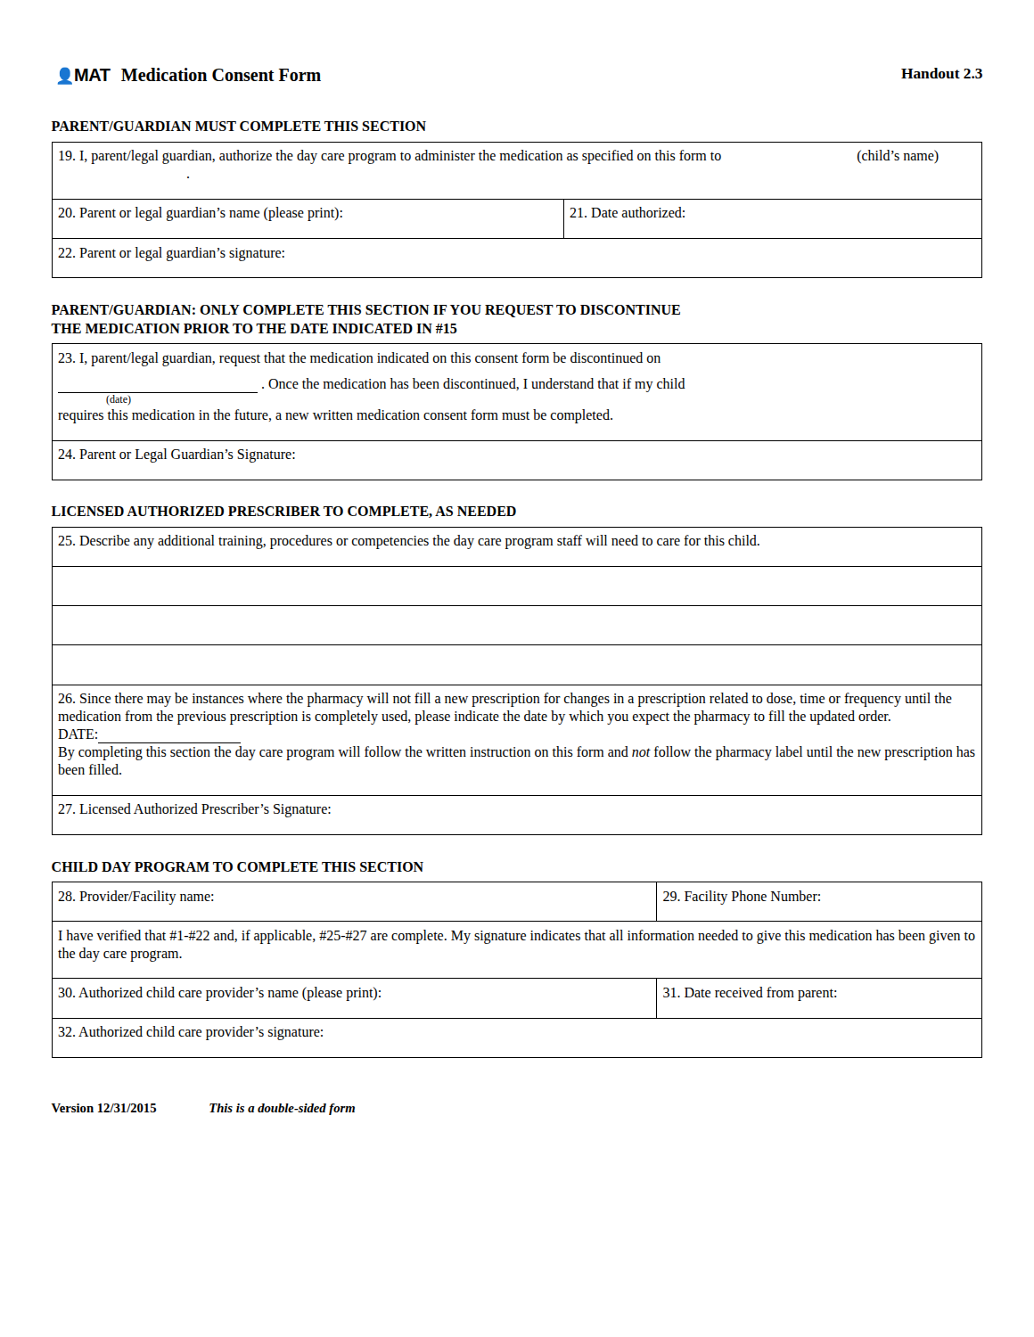👤MAT Medication Consent Form
Handout 2.3
PARENT/GUARDIAN MUST COMPLETE THIS SECTION
| 19. I, parent/legal guardian, authorize the day care program to administer the medication as specified on this form to (child’s name) . |
| 20. Parent or legal guardian’s name (please print): | 21. Date authorized: |
| 22. Parent or legal guardian’s signature: |
PARENT/GUARDIAN: ONLY COMPLETE THIS SECTION IF YOU REQUEST TO DISCONTINUE
THE MEDICATION PRIOR TO THE DATE INDICATED IN #15
| 23. I, parent/legal guardian, request that the medication indicated on this consent form be discontinued on . Once the medication has been discontinued, I understand that if my child (date) requires this medication in the future, a new written medication consent form must be completed. |
| 24. Parent or Legal Guardian’s Signature: |
LICENSED AUTHORIZED PRESCRIBER TO COMPLETE, AS NEEDED
| 25. Describe any additional training, procedures or competencies the day care program staff will need to care for this child. |
| 26. Since there may be instances where the pharmacy will not fill a new prescription for changes in a prescription related to dose, time or frequency until the medication from the previous prescription is completely used, please indicate the date by which you expect the pharmacy to fill the updated order. DATE: By completing this section the day care program will follow the written instruction on this form and not follow the pharmacy label until the new prescription has been filled. |
| 27. Licensed Authorized Prescriber’s Signature: |
CHILD DAY PROGRAM TO COMPLETE THIS SECTION
| 28. Provider/Facility name: | 29. Facility Phone Number: |
| I have verified that #1-#22 and, if applicable, #25-#27 are complete. My signature indicates that all information needed to give this medication has been given to the day care program. |
| 30. Authorized child care provider’s name (please print): | 31. Date received from parent: |
| 32. Authorized child care provider’s signature: |
Version 12/31/2015 This is a double-sided form